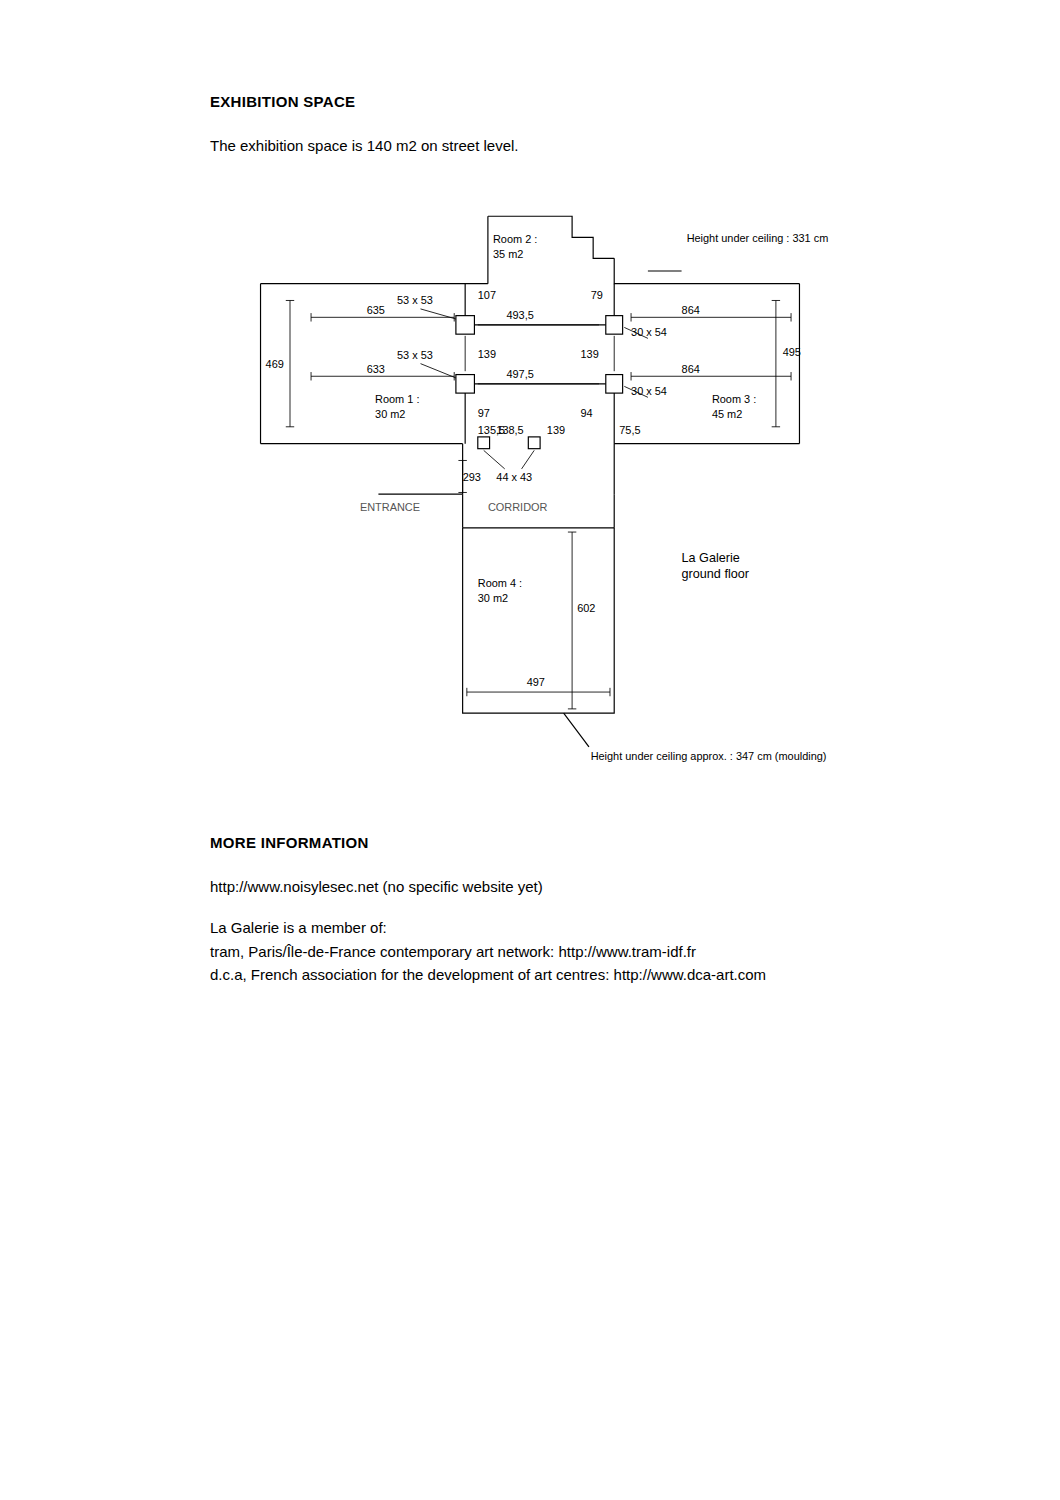EXHIBITION SPACE
The exhibition space is 140 m2 on street level.
Room 2 : 35 m2 Room 1 : 30 m2 Room 3 : 45 m2 Room 4 : 30 m2 Height under ceiling : 331 cm Height under ceiling approx. : 347 cm (moulding) La Galerie ground floor ENTRANCE CORRIDOR 635 633 469 53 x 53 53 x 53 107 139 97 493,5 497,5 79 139 94 30 x 54 30 x 54 864 864 495 75,5 135,5 138,5 139 44 x 43 293 602 497
MORE INFORMATION
http://www.noisylesec.net (no specific website yet)
La Galerie is a member of:
tram, Paris/Île-de-France contemporary art network: http://www.tram-idf.fr
d.c.a, French association for the development of art centres: http://www.dca-art.com